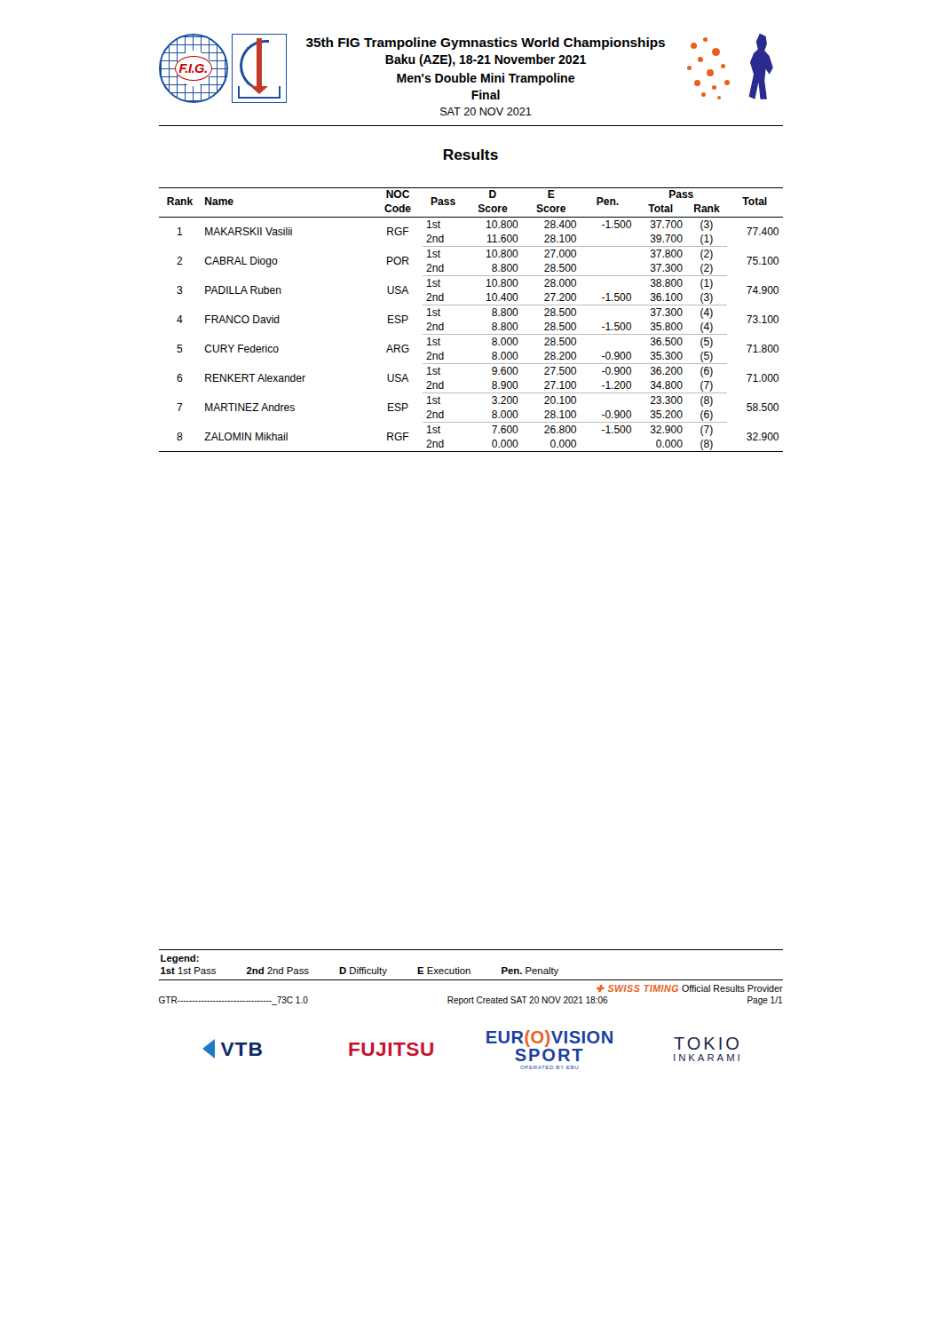F.I.G.
35th FIG Trampoline Gymnastics World Championships
Baku (AZE), 18-21 November 2021
Men's Double Mini Trampoline
Final
SAT 20 NOV 2021
Results
| Rank | Name | NOC | Pass | D | E | Pen. | Pass | Total |
| --- | --- | --- | --- | --- | --- | --- | --- | --- |
| Code | Score | Score | Total | Rank |
| 1 | MAKARSKII Vasilii | RGF | 1st | 10.800 | 28.400 | -1.500 | 37.700 | (3) | 77.400 |
| 2nd | 11.600 | 28.100 | | 39.700 | (1) |
| 2 | CABRAL Diogo | POR | 1st | 10.800 | 27.000 | | 37.800 | (2) | 75.100 |
| 2nd | 8.800 | 28.500 | | 37.300 | (2) |
| 3 | PADILLA Ruben | USA | 1st | 10.800 | 28.000 | | 38.800 | (1) | 74.900 |
| 2nd | 10.400 | 27.200 | -1.500 | 36.100 | (3) |
| 4 | FRANCO David | ESP | 1st | 8.800 | 28.500 | | 37.300 | (4) | 73.100 |
| 2nd | 8.800 | 28.500 | -1.500 | 35.800 | (4) |
| 5 | CURY Federico | ARG | 1st | 8.000 | 28.500 | | 36.500 | (5) | 71.800 |
| 2nd | 8.000 | 28.200 | -0.900 | 35.300 | (5) |
| 6 | RENKERT Alexander | USA | 1st | 9.600 | 27.500 | -0.900 | 36.200 | (6) | 71.000 |
| 2nd | 8.900 | 27.100 | -1.200 | 34.800 | (7) |
| 7 | MARTINEZ Andres | ESP | 1st | 3.200 | 20.100 | | 23.300 | (8) | 58.500 |
| 2nd | 8.000 | 28.100 | -0.900 | 35.200 | (6) |
| 8 | ZALOMIN Mikhail | RGF | 1st | 7.600 | 26.800 | -1.500 | 32.900 | (7) | 32.900 |
| 2nd | 0.000 | 0.000 | | 0.000 | (8) |
Legend:
1st 1st Pass
2nd 2nd Pass
D Difficulty
E Execution
Pen. Penalty
✚ SWISS TIMING Official Results Provider
GTR--------------------------------_73C 1.0
Report Created SAT 20 NOV 2021 18:06
Page 1/1
VTB
FUJITSU
EUR(O) VISION
SPORT
OPERATED BY EBU
TOKIO
INKARAMI